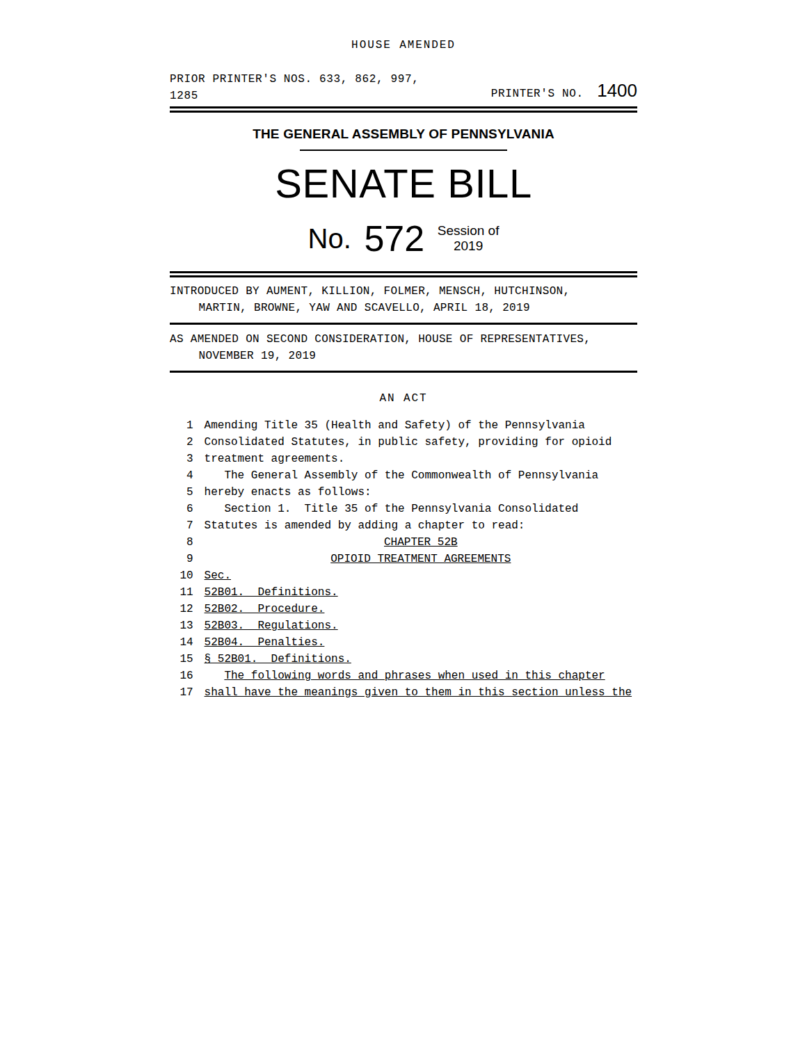HOUSE AMENDED
PRIOR PRINTER'S NOS. 633, 862, 997,
1285
PRINTER'S NO. 1400
THE GENERAL ASSEMBLY OF PENNSYLVANIA
SENATE BILL
No. 572 Session of
2019
INTRODUCED BY AUMENT, KILLION, FOLMER, MENSCH, HUTCHINSON, MARTIN, BROWNE, YAW AND SCAVELLO, APRIL 18, 2019
AS AMENDED ON SECOND CONSIDERATION, HOUSE OF REPRESENTATIVES, NOVEMBER 19, 2019
AN ACT
Amending Title 35 (Health and Safety) of the Pennsylvania
Consolidated Statutes, in public safety, providing for opioid
treatment agreements.
The General Assembly of the Commonwealth of Pennsylvania
hereby enacts as follows:
Section 1. Title 35 of the Pennsylvania Consolidated
Statutes is amended by adding a chapter to read:
CHAPTER 52B
OPIOID TREATMENT AGREEMENTS
Sec.
52B01. Definitions.
52B02. Procedure.
52B03. Regulations.
52B04. Penalties.
§ 52B01. Definitions.
The following words and phrases when used in this chapter
shall have the meanings given to them in this section unless the